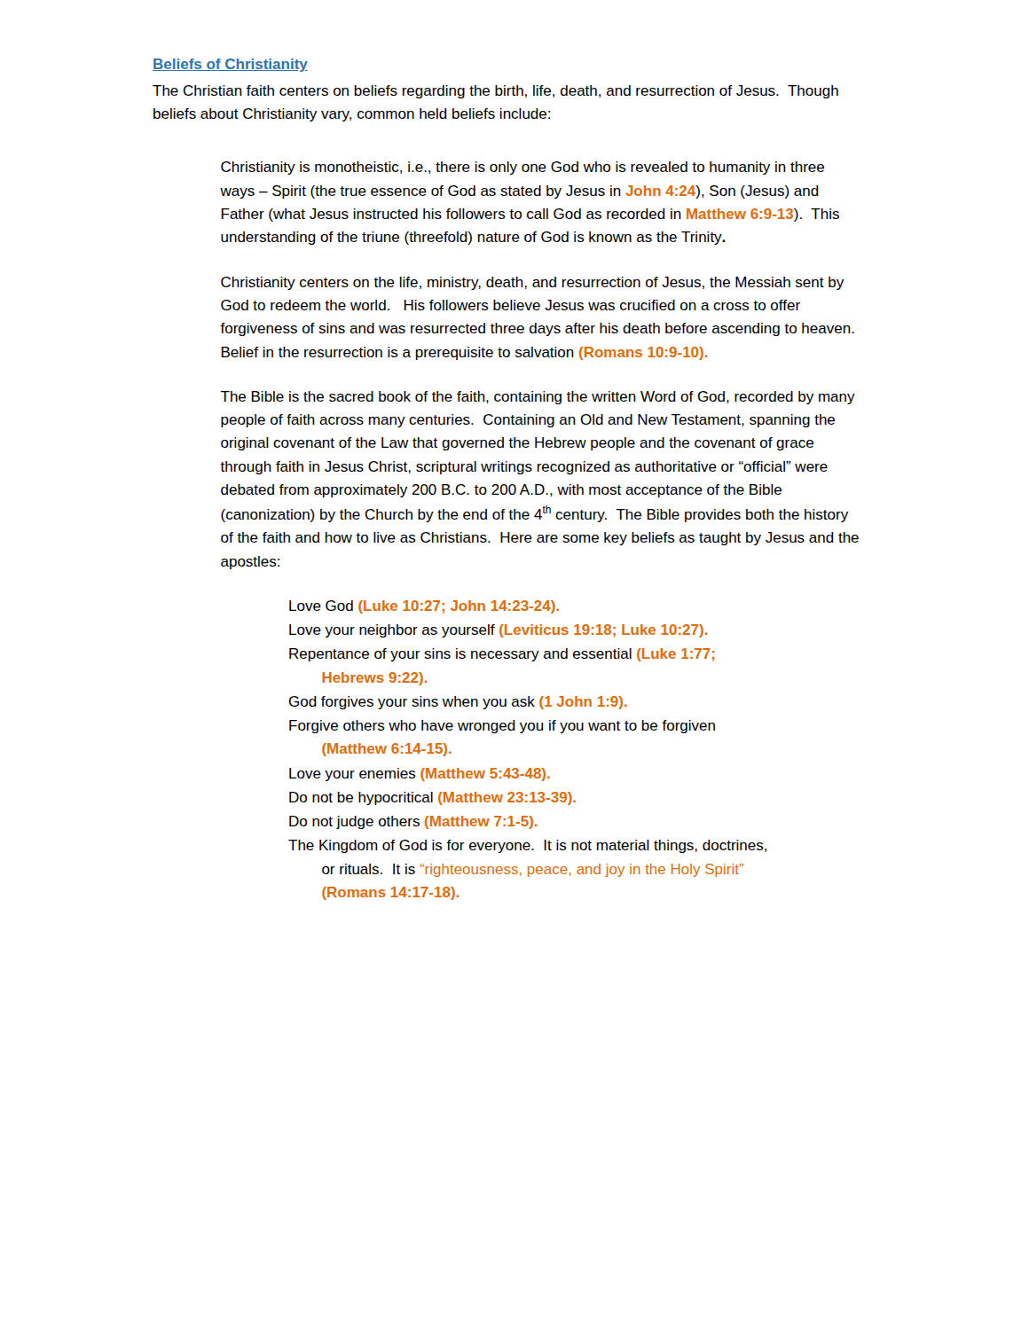Beliefs of Christianity
The Christian faith centers on beliefs regarding the birth, life, death, and resurrection of Jesus. Though beliefs about Christianity vary, common held beliefs include:
Christianity is monotheistic, i.e., there is only one God who is revealed to humanity in three ways – Spirit (the true essence of God as stated by Jesus in John 4:24), Son (Jesus) and Father (what Jesus instructed his followers to call God as recorded in Matthew 6:9-13). This understanding of the triune (threefold) nature of God is known as the Trinity.
Christianity centers on the life, ministry, death, and resurrection of Jesus, the Messiah sent by God to redeem the world. His followers believe Jesus was crucified on a cross to offer forgiveness of sins and was resurrected three days after his death before ascending to heaven. Belief in the resurrection is a prerequisite to salvation (Romans 10:9-10).
The Bible is the sacred book of the faith, containing the written Word of God, recorded by many people of faith across many centuries. Containing an Old and New Testament, spanning the original covenant of the Law that governed the Hebrew people and the covenant of grace through faith in Jesus Christ, scriptural writings recognized as authoritative or “official” were debated from approximately 200 B.C. to 200 A.D., with most acceptance of the Bible (canonization) by the Church by the end of the 4th century. The Bible provides both the history of the faith and how to live as Christians. Here are some key beliefs as taught by Jesus and the apostles:
Love God (Luke 10:27; John 14:23-24).
Love your neighbor as yourself (Leviticus 19:18; Luke 10:27).
Repentance of your sins is necessary and essential (Luke 1:77; Hebrews 9:22).
God forgives your sins when you ask (1 John 1:9).
Forgive others who have wronged you if you want to be forgiven (Matthew 6:14-15).
Love your enemies (Matthew 5:43-48).
Do not be hypocritical (Matthew 23:13-39).
Do not judge others (Matthew 7:1-5).
The Kingdom of God is for everyone. It is not material things, doctrines, or rituals. It is “righteousness, peace, and joy in the Holy Spirit” (Romans 14:17-18).